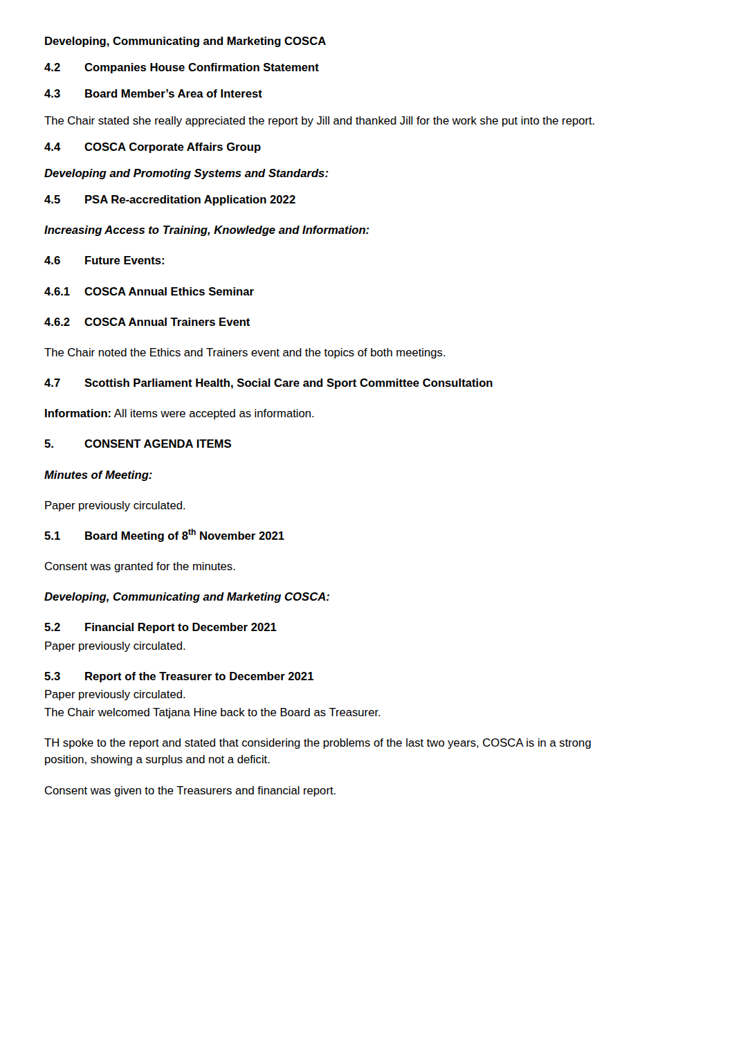Developing, Communicating and Marketing COSCA
4.2 Companies House Confirmation Statement
4.3 Board Member’s Area of Interest
The Chair stated she really appreciated the report by Jill and thanked Jill for the work she put into the report.
4.4 COSCA Corporate Affairs Group
Developing and Promoting Systems and Standards:
4.5 PSA Re-accreditation Application 2022
Increasing Access to Training, Knowledge and Information:
4.6 Future Events:
4.6.1 COSCA Annual Ethics Seminar
4.6.2 COSCA Annual Trainers Event
The Chair noted the Ethics and Trainers event and the topics of both meetings.
4.7 Scottish Parliament Health, Social Care and Sport Committee Consultation
Information: All items were accepted as information.
5. CONSENT AGENDA ITEMS
Minutes of Meeting:
Paper previously circulated.
5.1 Board Meeting of 8th November 2021
Consent was granted for the minutes.
Developing, Communicating and Marketing COSCA:
5.2 Financial Report to December 2021
Paper previously circulated.
5.3 Report of the Treasurer to December 2021
Paper previously circulated.
The Chair welcomed Tatjana Hine back to the Board as Treasurer.
TH spoke to the report and stated that considering the problems of the last two years, COSCA is in a strong position, showing a surplus and not a deficit.
Consent was given to the Treasurers and financial report.